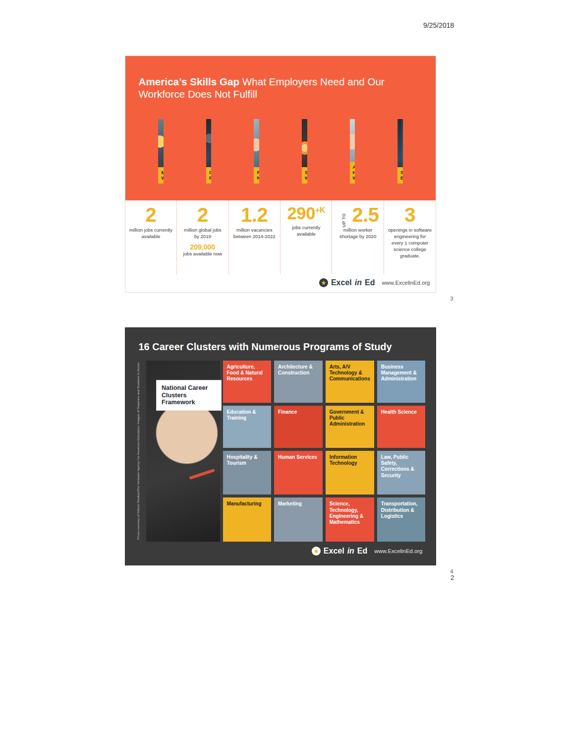9/25/2018
America’s Skills Gap What Employers Need and Our Workforce Does Not Fulfill
Manufacturing Workers
Cybersecurity Professionals
Registered Nurses
Skilled Welders
Allied Health Worker
Software Engineering
2
million jobs currently available
2
million global jobs by 2019
209,000 jobs available now
1.2
million vacancies between 2014-2022
290+K
jobs currently available
UP TO 2.5
million worker shortage by 2020
3
openings in software engineering for every 1 computer science college graduate.
Excelin Ed
www.ExcelinEd.org
3
16 Career Clusters with Numerous Programs of Study
Photo courtesy of Allison Shelley/The Verbatim Agency for American Education: Images of Teachers and Students in Action
National Career
Clusters Framework
Agriculture, Food & Natural Resources
Architecture & Construction
Arts, A/V Technology & Communications
Business Management & Administration
Education & Training
Finance
Government & Public Administration
Health Science
Hospitality & Tourism
Human Services
Information Technology
Law, Public Safety, Corrections & Security
Manufacturing
Marketing
Science, Technology, Engineering & Mathematics
Transportation, Distribution & Logistics
Excelin Ed
www.ExcelinEd.org
4
2